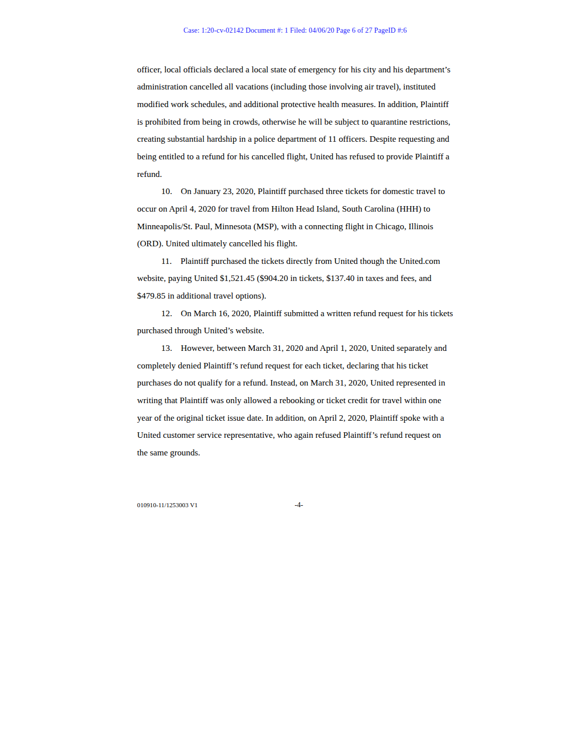Case: 1:20-cv-02142 Document #: 1 Filed: 04/06/20 Page 6 of 27 PageID #:6
officer, local officials declared a local state of emergency for his city and his department’s administration cancelled all vacations (including those involving air travel), instituted modified work schedules, and additional protective health measures. In addition, Plaintiff is prohibited from being in crowds, otherwise he will be subject to quarantine restrictions, creating substantial hardship in a police department of 11 officers. Despite requesting and being entitled to a refund for his cancelled flight, United has refused to provide Plaintiff a refund.
10. On January 23, 2020, Plaintiff purchased three tickets for domestic travel to occur on April 4, 2020 for travel from Hilton Head Island, South Carolina (HHH) to Minneapolis/St. Paul, Minnesota (MSP), with a connecting flight in Chicago, Illinois (ORD). United ultimately cancelled his flight.
11. Plaintiff purchased the tickets directly from United though the United.com website, paying United $1,521.45 ($904.20 in tickets, $137.40 in taxes and fees, and $479.85 in additional travel options).
12. On March 16, 2020, Plaintiff submitted a written refund request for his tickets purchased through United’s website.
13. However, between March 31, 2020 and April 1, 2020, United separately and completely denied Plaintiff’s refund request for each ticket, declaring that his ticket purchases do not qualify for a refund. Instead, on March 31, 2020, United represented in writing that Plaintiff was only allowed a rebooking or ticket credit for travel within one year of the original ticket issue date. In addition, on April 2, 2020, Plaintiff spoke with a United customer service representative, who again refused Plaintiff’s refund request on the same grounds.
010910-11/1253003 V1
-4-